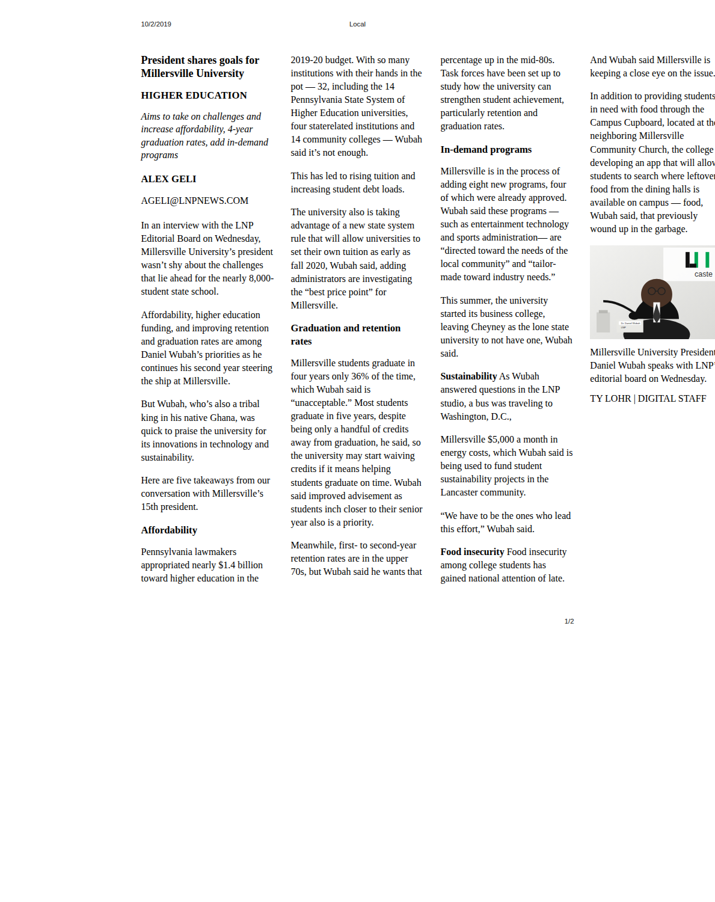10/2/2019 Local
President shares goals for Millersville University
HIGHER EDUCATION
Aims to take on challenges and increase affordability, 4-year graduation rates, add in-demand programs
ALEX GELI
AGELI@LNPNEWS.COM
In an interview with the LNP Editorial Board on Wednesday, Millersville University’s president wasn’t shy about the challenges that lie ahead for the nearly 8,000-student state school.
Affordability, higher education funding, and improving retention and graduation rates are among Daniel Wubah’s priorities as he continues his second year steering the ship at Millersville.
But Wubah, who’s also a tribal king in his native Ghana, was quick to praise the university for its innovations in technology and sustainability.
Here are five takeaways from our conversation with Millersville’s 15th president.
Affordability
Pennsylvania lawmakers appropriated nearly $1.4 billion toward higher education in the 2019-20 budget. With so many institutions with their hands in the pot — 32, including the 14 Pennsylvania State System of Higher Education universities, four staterelated institutions and 14 community colleges — Wubah said it’s not enough.
This has led to rising tuition and increasing student debt loads.
The university also is taking advantage of a new state system rule that will allow universities to set their own tuition as early as fall 2020, Wubah said, adding administrators are investigating the “best price point” for Millersville.
Graduation and retention rates
Millersville students graduate in four years only 36% of the time, which Wubah said is “unacceptable.” Most students graduate in five years, despite being only a handful of credits away from graduation, he said, so the university may start waiving credits if it means helping students graduate on time. Wubah said improved advisement as students inch closer to their senior year also is a priority.
Meanwhile, first- to second-year retention rates are in the upper 70s, but Wubah said he wants that percentage up in the mid-80s. Task forces have been set up to study how the university can strengthen student achievement, particularly retention and graduation rates.
In-demand programs
Millersville is in the process of adding eight new programs, four of which were already approved. Wubah said these programs — such as entertainment technology and sports administration— are “directed toward the needs of the local community” and “tailor-made toward industry needs.”
This summer, the university started its business college, leaving Cheyney as the lone state university to not have one, Wubah said.
Sustainability As Wubah answered questions in the LNP studio, a bus was traveling to Washington, D.C.,
Millersville $5,000 a month in energy costs, which Wubah said is being used to fund student sustainability projects in the Lancaster community.
“We have to be the ones who lead this effort,” Wubah said.
Food insecurity Food insecurity among college students has gained national attention of late. And Wubah said Millersville is keeping a close eye on the issue.
In addition to providing students in need with food through the Campus Cupboard, located at the neighboring Millersville Community Church, the college is developing an app that will allow students to search where leftover food from the dining halls is available on campus — food, Wubah said, that previously wound up in the garbage.
Millersville University President Daniel Wubah speaks with LNP’s editorial board on Wednesday.
TY LOHR | DIGITAL STAFF
1/2